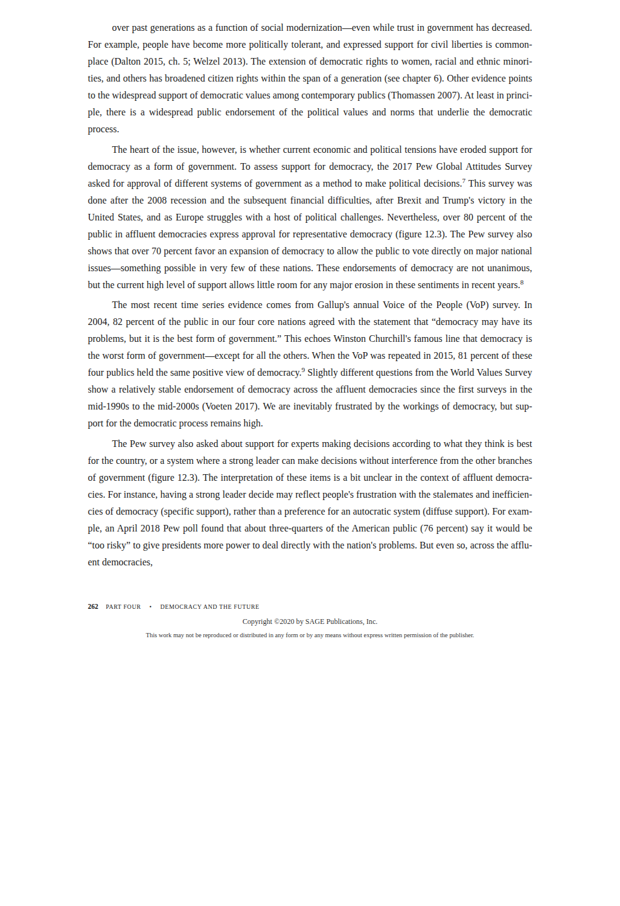over past generations as a function of social modernization—even while trust in government has decreased. For example, people have become more politically tolerant, and expressed support for civil liberties is commonplace (Dalton 2015, ch. 5; Welzel 2013). The extension of democratic rights to women, racial and ethnic minorities, and others has broadened citizen rights within the span of a generation (see chapter 6). Other evidence points to the widespread support of democratic values among contemporary publics (Thomassen 2007). At least in principle, there is a widespread public endorsement of the political values and norms that underlie the democratic process.
The heart of the issue, however, is whether current economic and political tensions have eroded support for democracy as a form of government. To assess support for democracy, the 2017 Pew Global Attitudes Survey asked for approval of different systems of government as a method to make political decisions.7 This survey was done after the 2008 recession and the subsequent financial difficulties, after Brexit and Trump's victory in the United States, and as Europe struggles with a host of political challenges. Nevertheless, over 80 percent of the public in affluent democracies express approval for representative democracy (figure 12.3). The Pew survey also shows that over 70 percent favor an expansion of democracy to allow the public to vote directly on major national issues—something possible in very few of these nations. These endorsements of democracy are not unanimous, but the current high level of support allows little room for any major erosion in these sentiments in recent years.8
The most recent time series evidence comes from Gallup's annual Voice of the People (VoP) survey. In 2004, 82 percent of the public in our four core nations agreed with the statement that “democracy may have its problems, but it is the best form of government.” This echoes Winston Churchill's famous line that democracy is the worst form of government—except for all the others. When the VoP was repeated in 2015, 81 percent of these four publics held the same positive view of democracy.9 Slightly different questions from the World Values Survey show a relatively stable endorsement of democracy across the affluent democracies since the first surveys in the mid-1990s to the mid-2000s (Voeten 2017). We are inevitably frustrated by the workings of democracy, but support for the democratic process remains high.
The Pew survey also asked about support for experts making decisions according to what they think is best for the country, or a system where a strong leader can make decisions without interference from the other branches of government (figure 12.3). The interpretation of these items is a bit unclear in the context of affluent democracies. For instance, having a strong leader decide may reflect people's frustration with the stalemates and inefficiencies of democracy (specific support), rather than a preference for an autocratic system (diffuse support). For example, an April 2018 Pew poll found that about three-quarters of the American public (76 percent) say it would be “too risky” to give presidents more power to deal directly with the nation's problems. But even so, across the affluent democracies,
262 Part Four • Democracy and the Future
Copyright ©2020 by SAGE Publications, Inc.
This work may not be reproduced or distributed in any form or by any means without express written permission of the publisher.